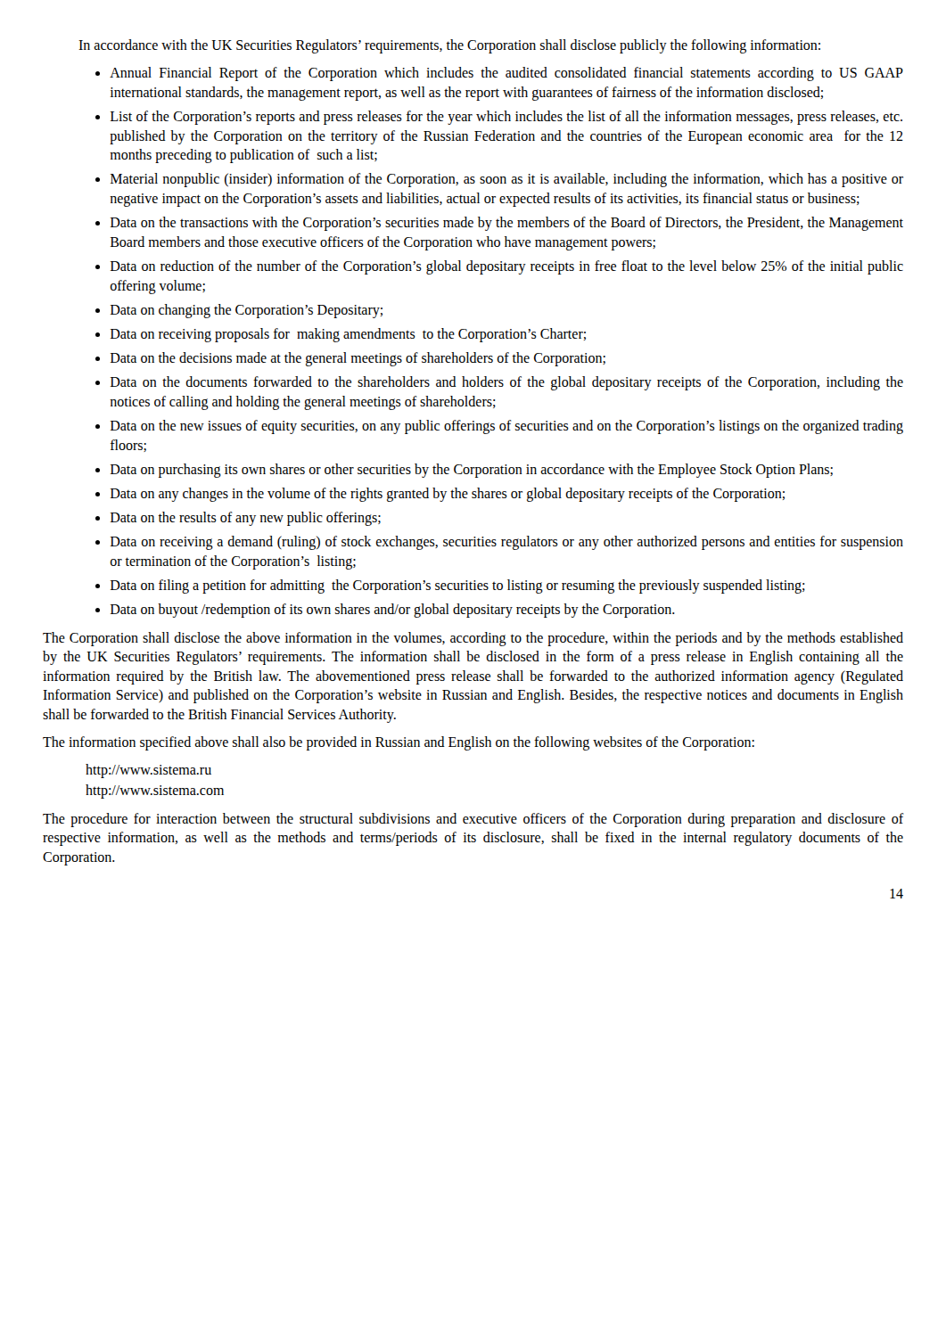In accordance with the UK Securities Regulators’ requirements, the Corporation shall disclose publicly the following information:
Annual Financial Report of the Corporation which includes the audited consolidated financial statements according to US GAAP international standards, the management report, as well as the report with guarantees of fairness of the information disclosed;
List of the Corporation’s reports and press releases for the year which includes the list of all the information messages, press releases, etc. published by the Corporation on the territory of the Russian Federation and the countries of the European economic area for the 12 months preceding to publication of such a list;
Material nonpublic (insider) information of the Corporation, as soon as it is available, including the information, which has a positive or negative impact on the Corporation’s assets and liabilities, actual or expected results of its activities, its financial status or business;
Data on the transactions with the Corporation’s securities made by the members of the Board of Directors, the President, the Management Board members and those executive officers of the Corporation who have management powers;
Data on reduction of the number of the Corporation’s global depositary receipts in free float to the level below 25% of the initial public offering volume;
Data on changing the Corporation’s Depositary;
Data on receiving proposals for making amendments to the Corporation’s Charter;
Data on the decisions made at the general meetings of shareholders of the Corporation;
Data on the documents forwarded to the shareholders and holders of the global depositary receipts of the Corporation, including the notices of calling and holding the general meetings of shareholders;
Data on the new issues of equity securities, on any public offerings of securities and on the Corporation’s listings on the organized trading floors;
Data on purchasing its own shares or other securities by the Corporation in accordance with the Employee Stock Option Plans;
Data on any changes in the volume of the rights granted by the shares or global depositary receipts of the Corporation;
Data on the results of any new public offerings;
Data on receiving a demand (ruling) of stock exchanges, securities regulators or any other authorized persons and entities for suspension or termination of the Corporation’s listing;
Data on filing a petition for admitting the Corporation’s securities to listing or resuming the previously suspended listing;
Data on buyout /redemption of its own shares and/or global depositary receipts by the Corporation.
The Corporation shall disclose the above information in the volumes, according to the procedure, within the periods and by the methods established by the UK Securities Regulators’ requirements. The information shall be disclosed in the form of a press release in English containing all the information required by the British law. The abovementioned press release shall be forwarded to the authorized information agency (Regulated Information Service) and published on the Corporation’s website in Russian and English. Besides, the respective notices and documents in English shall be forwarded to the British Financial Services Authority.
The information specified above shall also be provided in Russian and English on the following websites of the Corporation:
http://www.sistema.ru
http://www.sistema.com
The procedure for interaction between the structural subdivisions and executive officers of the Corporation during preparation and disclosure of respective information, as well as the methods and terms/periods of its disclosure, shall be fixed in the internal regulatory documents of the Corporation.
14